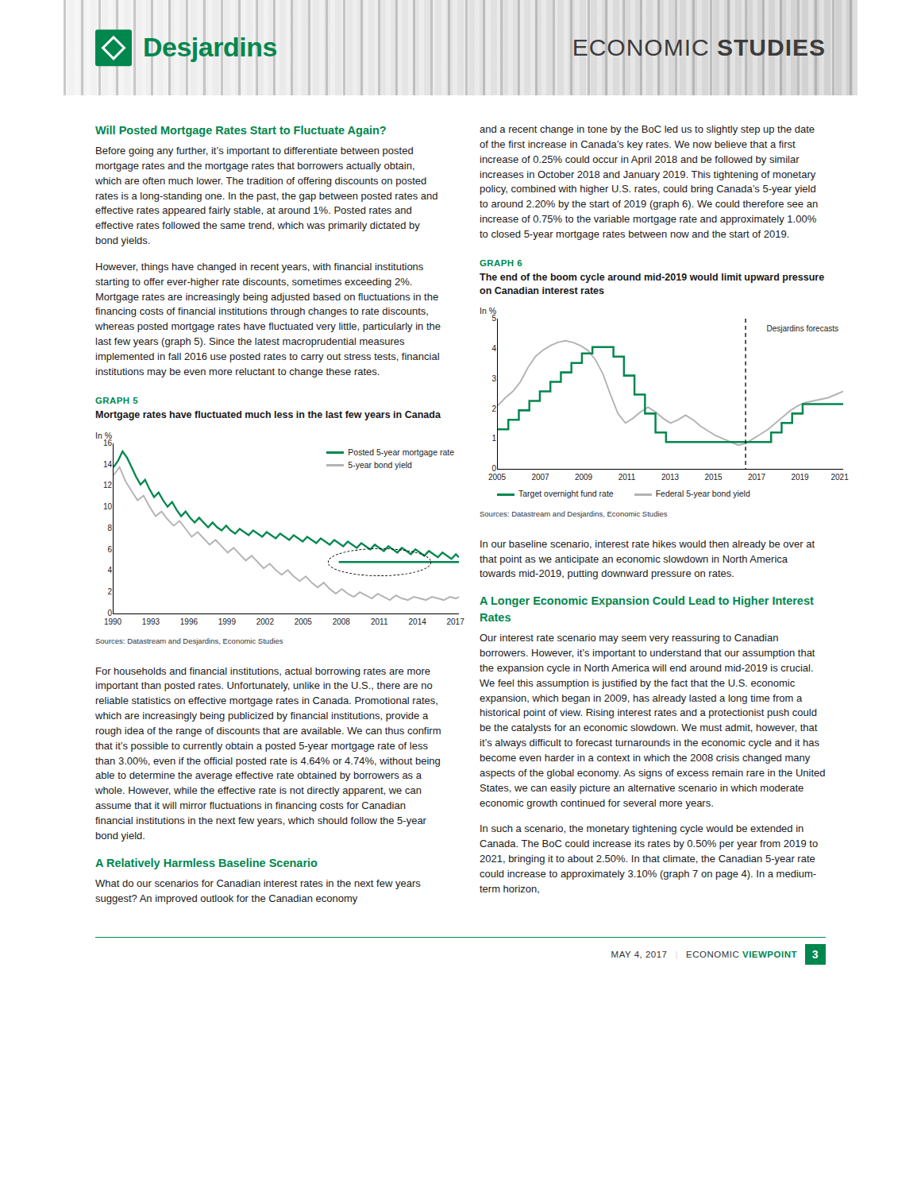Desjardins
ECONOMIC STUDIES
Will Posted Mortgage Rates Start to Fluctuate Again?
Before going any further, it’s important to differentiate between posted mortgage rates and the mortgage rates that borrowers actually obtain, which are often much lower. The tradition of offering discounts on posted rates is a long-standing one. In the past, the gap between posted rates and effective rates appeared fairly stable, at around 1%. Posted rates and effective rates followed the same trend, which was primarily dictated by bond yields.
However, things have changed in recent years, with financial institutions starting to offer ever-higher rate discounts, sometimes exceeding 2%. Mortgage rates are increasingly being adjusted based on fluctuations in the financing costs of financial institutions through changes to rate discounts, whereas posted mortgage rates have fluctuated very little, particularly in the last few years (graph 5). Since the latest macroprudential measures implemented in fall 2016 use posted rates to carry out stress tests, financial institutions may be even more reluctant to change these rates.
GRAPH 5
Mortgage rates have fluctuated much less in the last few years in Canada
In %
16 14 12 10 8 6 4 2 0
Posted 5-year mortgage rate
5-year bond yield
1990 1993 1996 1999 2002 2005 2008 2011 2014 2017
Sources: Datastream and Desjardins, Economic Studies
For households and financial institutions, actual borrowing rates are more important than posted rates. Unfortunately, unlike in the U.S., there are no reliable statistics on effective mortgage rates in Canada. Promotional rates, which are increasingly being publicized by financial institutions, provide a rough idea of the range of discounts that are available. We can thus confirm that it’s possible to currently obtain a posted 5-year mortgage rate of less than 3.00%, even if the official posted rate is 4.64% or 4.74%, without being able to determine the average effective rate obtained by borrowers as a whole. However, while the effective rate is not directly apparent, we can assume that it will mirror fluctuations in financing costs for Canadian financial institutions in the next few years, which should follow the 5-year bond yield.
A Relatively Harmless Baseline Scenario
What do our scenarios for Canadian interest rates in the next few years suggest? An improved outlook for the Canadian economy
and a recent change in tone by the BoC led us to slightly step up the date of the first increase in Canada’s key rates. We now believe that a first increase of 0.25% could occur in April 2018 and be followed by similar increases in October 2018 and January 2019. This tightening of monetary policy, combined with higher U.S. rates, could bring Canada’s 5-year yield to around 2.20% by the start of 2019 (graph 6). We could therefore see an increase of 0.75% to the variable mortgage rate and approximately 1.00% to closed 5-year mortgage rates between now and the start of 2019.
GRAPH 6
The end of the boom cycle around mid-2019 would limit upward pressure on Canadian interest rates
In %
5 4 3 2 1 0
Desjardins forecasts
2005 2007 2009 2011 2013 2015 2017 2019 2021
Target overnight fund rate
Federal 5-year bond yield
Sources: Datastream and Desjardins, Economic Studies
In our baseline scenario, interest rate hikes would then already be over at that point as we anticipate an economic slowdown in North America towards mid-2019, putting downward pressure on rates.
A Longer Economic Expansion Could Lead to Higher Interest Rates
Our interest rate scenario may seem very reassuring to Canadian borrowers. However, it’s important to understand that our assumption that the expansion cycle in North America will end around mid-2019 is crucial. We feel this assumption is justified by the fact that the U.S. economic expansion, which began in 2009, has already lasted a long time from a historical point of view. Rising interest rates and a protectionist push could be the catalysts for an economic slowdown. We must admit, however, that it’s always difficult to forecast turnarounds in the economic cycle and it has become even harder in a context in which the 2008 crisis changed many aspects of the global economy. As signs of excess remain rare in the United States, we can easily picture an alternative scenario in which moderate economic growth continued for several more years.
In such a scenario, the monetary tightening cycle would be extended in Canada. The BoC could increase its rates by 0.50% per year from 2019 to 2021, bringing it to about 2.50%. In that climate, the Canadian 5-year rate could increase to approximately 3.10% (graph 7 on page 4). In a medium-term horizon,
MAY 4, 2017 | ECONOMIC VIEWPOINT 3